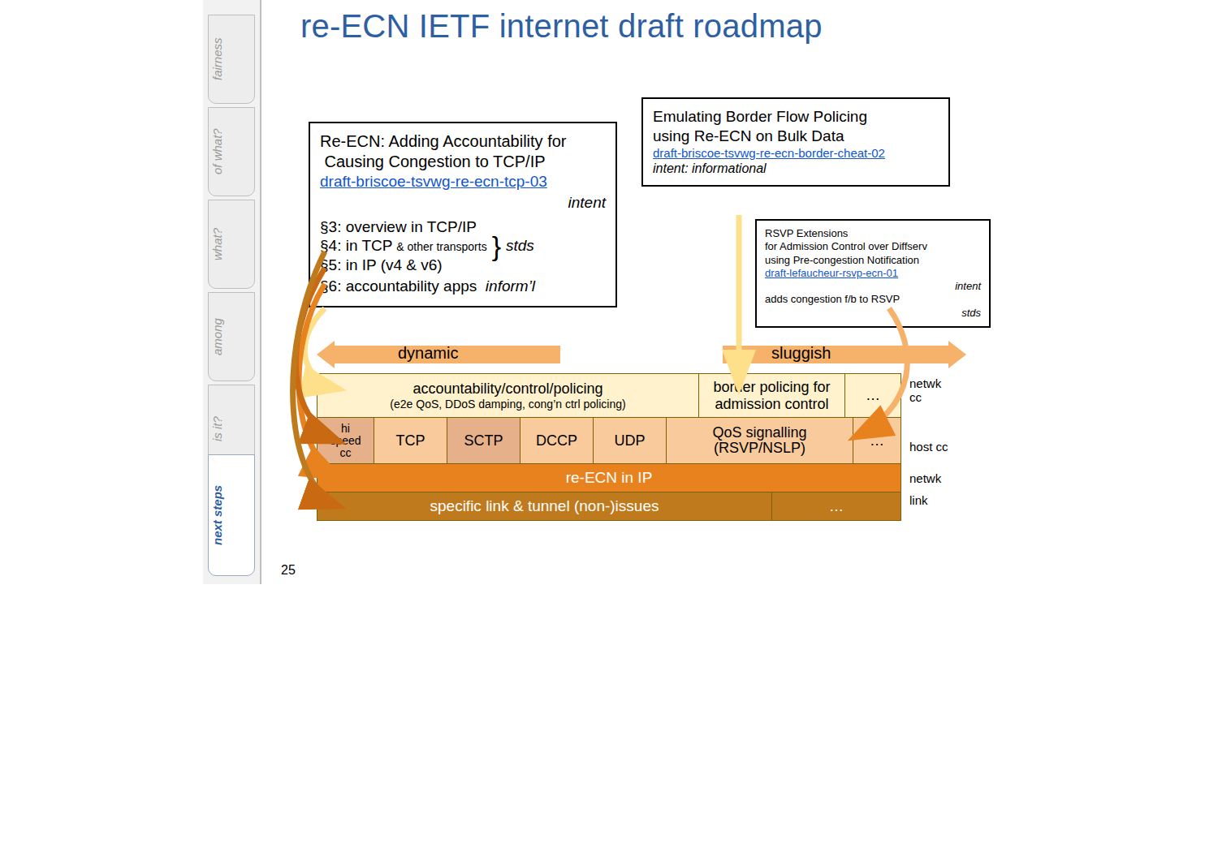fairness
of what?
what?
among
is it?
next steps
re-ECN IETF internet draft roadmap
Re-ECN: Adding Accountability for
Causing Congestion to TCP/IP
draft-briscoe-tsvwg-re-ecn-tcp-03
intent
§3: overview in TCP/IP
§4: in TCP & other transports
§5: in IP (v4 & v6) } stds
§6: accountability apps inform’l
Emulating Border Flow Policing
using Re-ECN on Bulk Data
draft-briscoe-tsvwg-re-ecn-border-cheat-02
intent: informational
RSVP Extensions
for Admission Control over Diffserv
using Pre-congestion Notification
draft-lefaucheur-rsvp-ecn-01
intent
adds congestion f/b to RSVP
stds
dynamic
sluggish
accountability/control/policing
(e2e QoS, DDoS damping, cong’n ctrl policing)
border policing for
admission control
…
hi
speed
cc
TCP
SCTP
DCCP
UDP
QoS signalling
(RSVP/NSLP)
…
re-ECN in IP
specific link & tunnel (non-)issues
…
netwk
cc
host cc
netwk
link
25